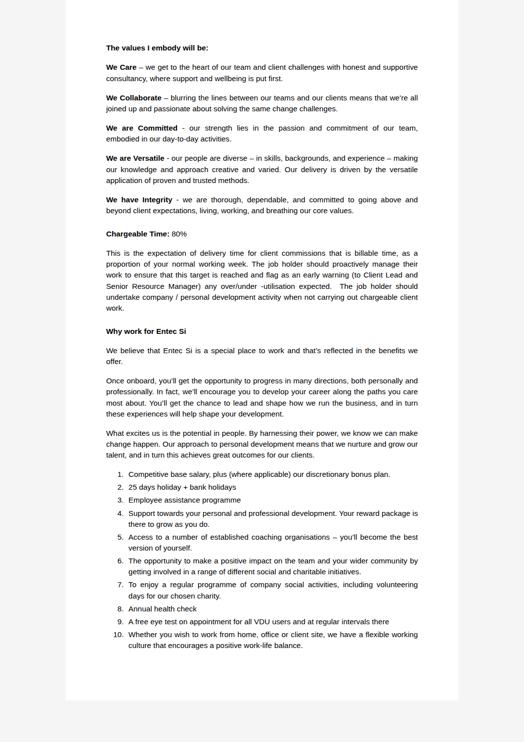The values I embody will be:
We Care – we get to the heart of our team and client challenges with honest and supportive consultancy, where support and wellbeing is put first.
We Collaborate – blurring the lines between our teams and our clients means that we’re all joined up and passionate about solving the same change challenges.
We are Committed - our strength lies in the passion and commitment of our team, embodied in our day-to-day activities.
We are Versatile - our people are diverse – in skills, backgrounds, and experience – making our knowledge and approach creative and varied. Our delivery is driven by the versatile application of proven and trusted methods.
We have Integrity - we are thorough, dependable, and committed to going above and beyond client expectations, living, working, and breathing our core values.
Chargeable Time: 80%
This is the expectation of delivery time for client commissions that is billable time, as a proportion of your normal working week. The job holder should proactively manage their work to ensure that this target is reached and flag as an early warning (to Client Lead and Senior Resource Manager) any over/under -utilisation expected. The job holder should undertake company / personal development activity when not carrying out chargeable client work.
Why work for Entec Si
We believe that Entec Si is a special place to work and that’s reflected in the benefits we offer.
Once onboard, you’ll get the opportunity to progress in many directions, both personally and professionally. In fact, we’ll encourage you to develop your career along the paths you care most about. You’ll get the chance to lead and shape how we run the business, and in turn these experiences will help shape your development.
What excites us is the potential in people. By harnessing their power, we know we can make change happen. Our approach to personal development means that we nurture and grow our talent, and in turn this achieves great outcomes for our clients.
Competitive base salary, plus (where applicable) our discretionary bonus plan.
25 days holiday + bank holidays
Employee assistance programme
Support towards your personal and professional development. Your reward package is there to grow as you do.
Access to a number of established coaching organisations – you’ll become the best version of yourself.
The opportunity to make a positive impact on the team and your wider community by getting involved in a range of different social and charitable initiatives.
To enjoy a regular programme of company social activities, including volunteering days for our chosen charity.
Annual health check
A free eye test on appointment for all VDU users and at regular intervals there
Whether you wish to work from home, office or client site, we have a flexible working culture that encourages a positive work-life balance.